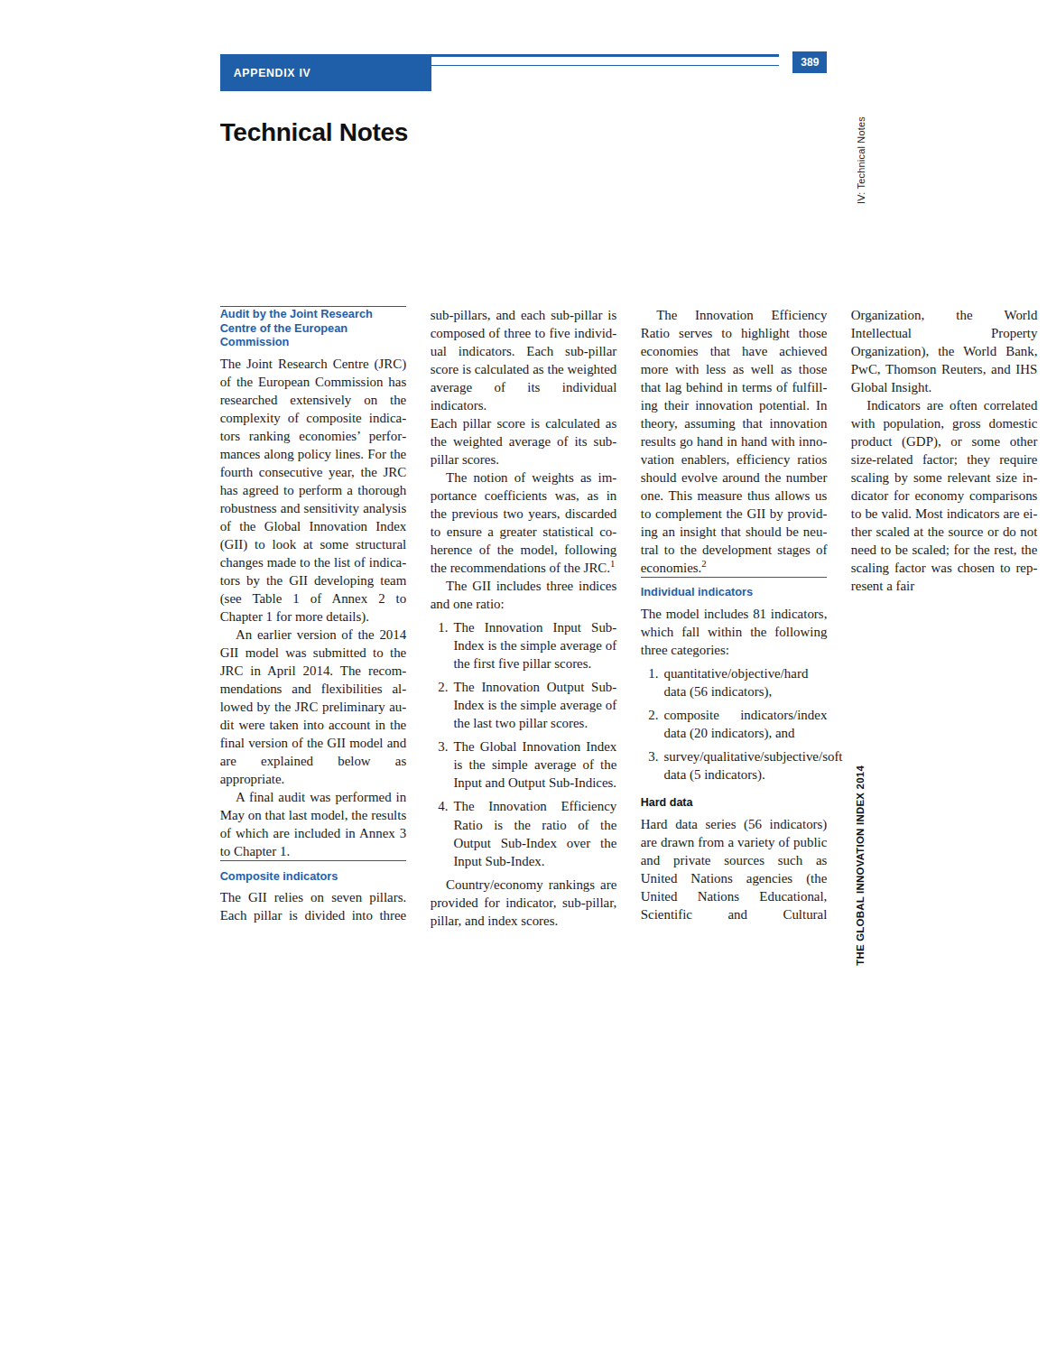APPENDIX IV
389
Technical Notes
IV: Technical Notes
THE GLOBAL INNOVATION INDEX 2014
Audit by the Joint Research Centre of the European Commission
The Joint Research Centre (JRC) of the European Commission has researched extensively on the complexity of composite indicators ranking economies’ performances along policy lines. For the fourth consecutive year, the JRC has agreed to perform a thorough robustness and sensitivity analysis of the Global Innovation Index (GII) to look at some structural changes made to the list of indicators by the GII developing team (see Table 1 of Annex 2 to Chapter 1 for more details).
An earlier version of the 2014 GII model was submitted to the JRC in April 2014. The recommendations and flexibilities allowed by the JRC preliminary audit were taken into account in the final version of the GII model and are explained below as appropriate.
A final audit was performed in May on that last model, the results of which are included in Annex 3 to Chapter 1.
Composite indicators
The GII relies on seven pillars. Each pillar is divided into three sub-pillars, and each sub-pillar is composed of three to five individual indicators. Each sub-pillar score is calculated as the weighted average of its individual indicators.
Each pillar score is calculated as the weighted average of its sub-pillar scores.
The notion of weights as importance coefficients was, as in the previous two years, discarded to ensure a greater statistical coherence of the model, following the recommendations of the JRC.1
The GII includes three indices and one ratio:
The Innovation Input Sub-Index is the simple average of the first five pillar scores.
The Innovation Output Sub-Index is the simple average of the last two pillar scores.
The Global Innovation Index is the simple average of the Input and Output Sub-Indices.
The Innovation Efficiency Ratio is the ratio of the Output Sub-Index over the Input Sub-Index.
Country/economy rankings are provided for indicator, sub-pillar, pillar, and index scores.
The Innovation Efficiency Ratio serves to highlight those economies that have achieved more with less as well as those that lag behind in terms of fulfilling their innovation potential. In theory, assuming that innovation results go hand in hand with innovation enablers, efficiency ratios should evolve around the number one. This measure thus allows us to complement the GII by providing an insight that should be neutral to the development stages of economies.2
Individual indicators
The model includes 81 indicators, which fall within the following three categories:
quantitative/objective/hard data (56 indicators),
composite indicators/index data (20 indicators), and
survey/qualitative/subjective/soft data (5 indicators).
Hard data
Hard data series (56 indicators) are drawn from a variety of public and private sources such as United Nations agencies (the United Nations Educational, Scientific and Cultural Organization, the World Intellectual Property Organization), the World Bank, PwC, Thomson Reuters, and IHS Global Insight.
Indicators are often correlated with population, gross domestic product (GDP), or some other size-related factor; they require scaling by some relevant size indicator for economy comparisons to be valid. Most indicators are either scaled at the source or do not need to be scaled; for the rest, the scaling factor was chosen to represent a fair